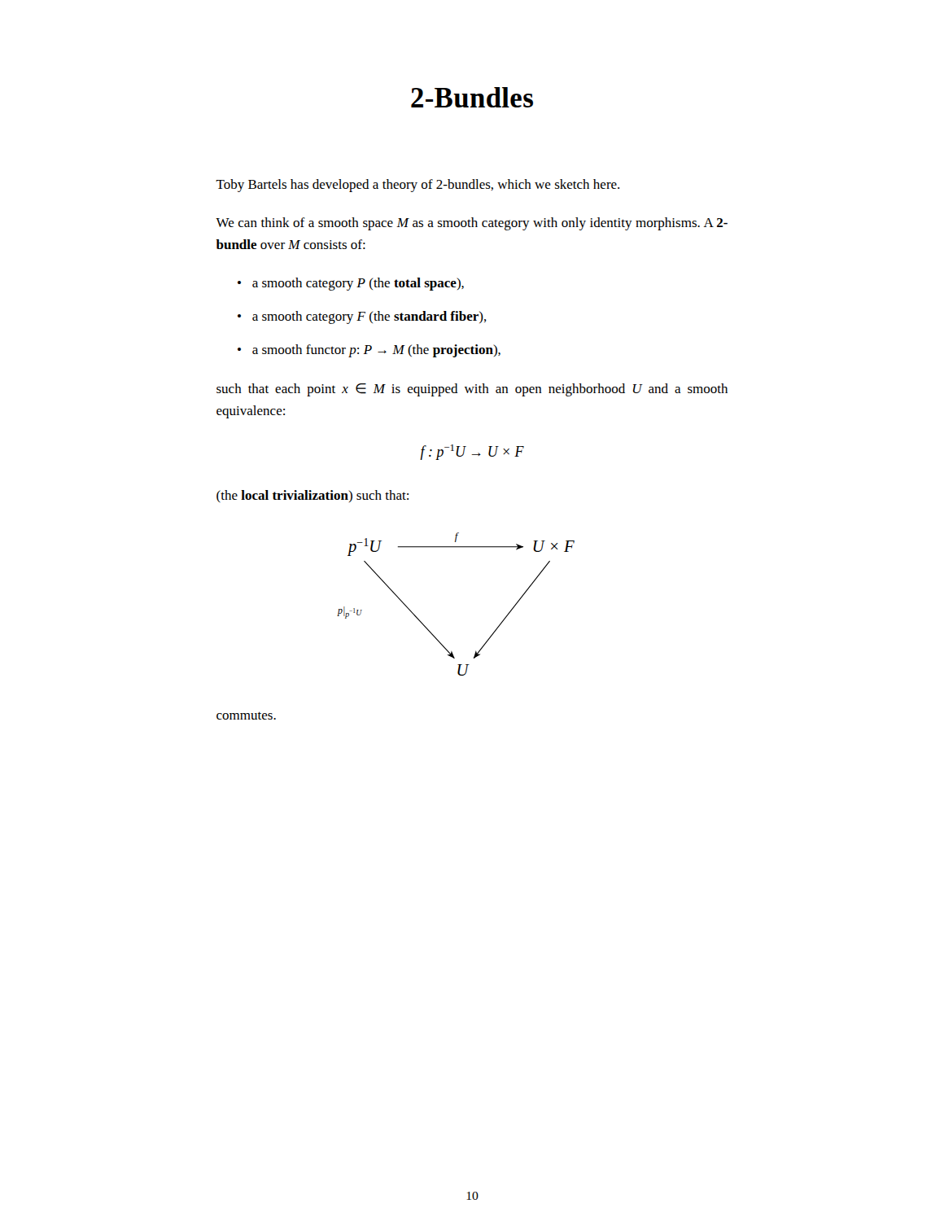2-Bundles
Toby Bartels has developed a theory of 2-bundles, which we sketch here.
We can think of a smooth space M as a smooth category with only identity morphisms. A 2-bundle over M consists of:
a smooth category P (the total space),
a smooth category F (the standard fiber),
a smooth functor p: P → M (the projection),
such that each point x ∈ M is equipped with an open neighborhood U and a smooth equivalence:
f : p−1U → U × F
(the local trivialization) such that:
p−1U U × F U f p|p−1U
commutes.
10